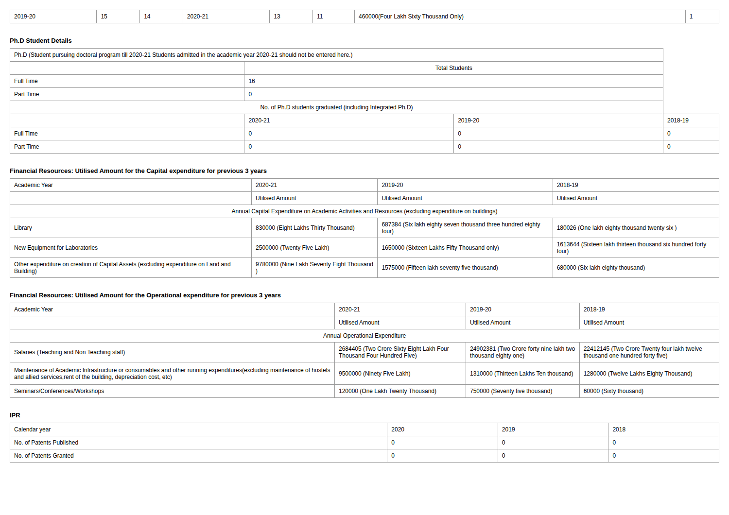| 2019-20 | 15 | 14 | 2020-21 | 13 | 11 | 460000(Four Lakh Sixty Thousand Only) | 1 |
Ph.D Student Details
| Ph.D (Student pursuing doctoral program till 2020-21 Students admitted in the academic year 2020-21 should not be entered here.) |
| --- |
| | Total Students |
| Full Time | 16 |
| Part Time | 0 |
| No. of Ph.D students graduated (including Integrated Ph.D) |
| | 2020-21 | 2019-20 | 2018-19 |
| Full Time | 0 | 0 | 0 |
| Part Time | 0 | 0 | 0 |
Financial Resources: Utilised Amount for the Capital expenditure for previous 3 years
| Academic Year | 2020-21 | 2019-20 | 2018-19 |
| --- | --- | --- | --- |
| | Utilised Amount | Utilised Amount | Utilised Amount |
| Annual Capital Expenditure on Academic Activities and Resources (excluding expenditure on buildings) |
| Library | 830000 (Eight Lakhs Thirty Thousand) | 687384 (Six lakh eighty seven thousand three hundred eighty four) | 180026 (One lakh eighty thousand twenty six ) |
| New Equipment for Laboratories | 2500000 (Twenty Five Lakh) | 1650000 (Sixteen Lakhs Fifty Thousand only) | 1613644 (Sixteen lakh thirteen thousand six hundred forty four) |
| Other expenditure on creation of Capital Assets (excluding expenditure on Land and Building) | 9780000 (Nine Lakh Seventy Eight Thousand ) | 1575000 (Fifteen lakh seventy five thousand) | 680000 (Six lakh eighty thousand) |
Financial Resources: Utilised Amount for the Operational expenditure for previous 3 years
| Academic Year | 2020-21 | 2019-20 | 2018-19 |
| --- | --- | --- | --- |
| | Utilised Amount | Utilised Amount | Utilised Amount |
| Annual Operational Expenditure |
| Salaries (Teaching and Non Teaching staff) | 2684405 (Two Crore Sixty Eight Lakh Four Thousand Four Hundred Five) | 24902381 (Two Crore forty nine lakh two thousand eighty one) | 22412145 (Two Crore Twenty four lakh twelve thousand one hundred forty five) |
| Maintenance of Academic Infrastructure or consumables and other running expenditures(excluding maintenance of hostels and allied services,rent of the building, depreciation cost, etc) | 9500000 (Ninety Five Lakh) | 1310000 (Thirteen Lakhs Ten thousand) | 1280000 (Twelve Lakhs Eighty Thousand) |
| Seminars/Conferences/Workshops | 120000 (One Lakh Twenty Thousand) | 750000 (Seventy five thousand) | 60000 (Sixty thousand) |
IPR
| Calendar year | 2020 | 2019 | 2018 |
| --- | --- | --- | --- |
| No. of Patents Published | 0 | 0 | 0 |
| No. of Patents Granted | 0 | 0 | 0 |